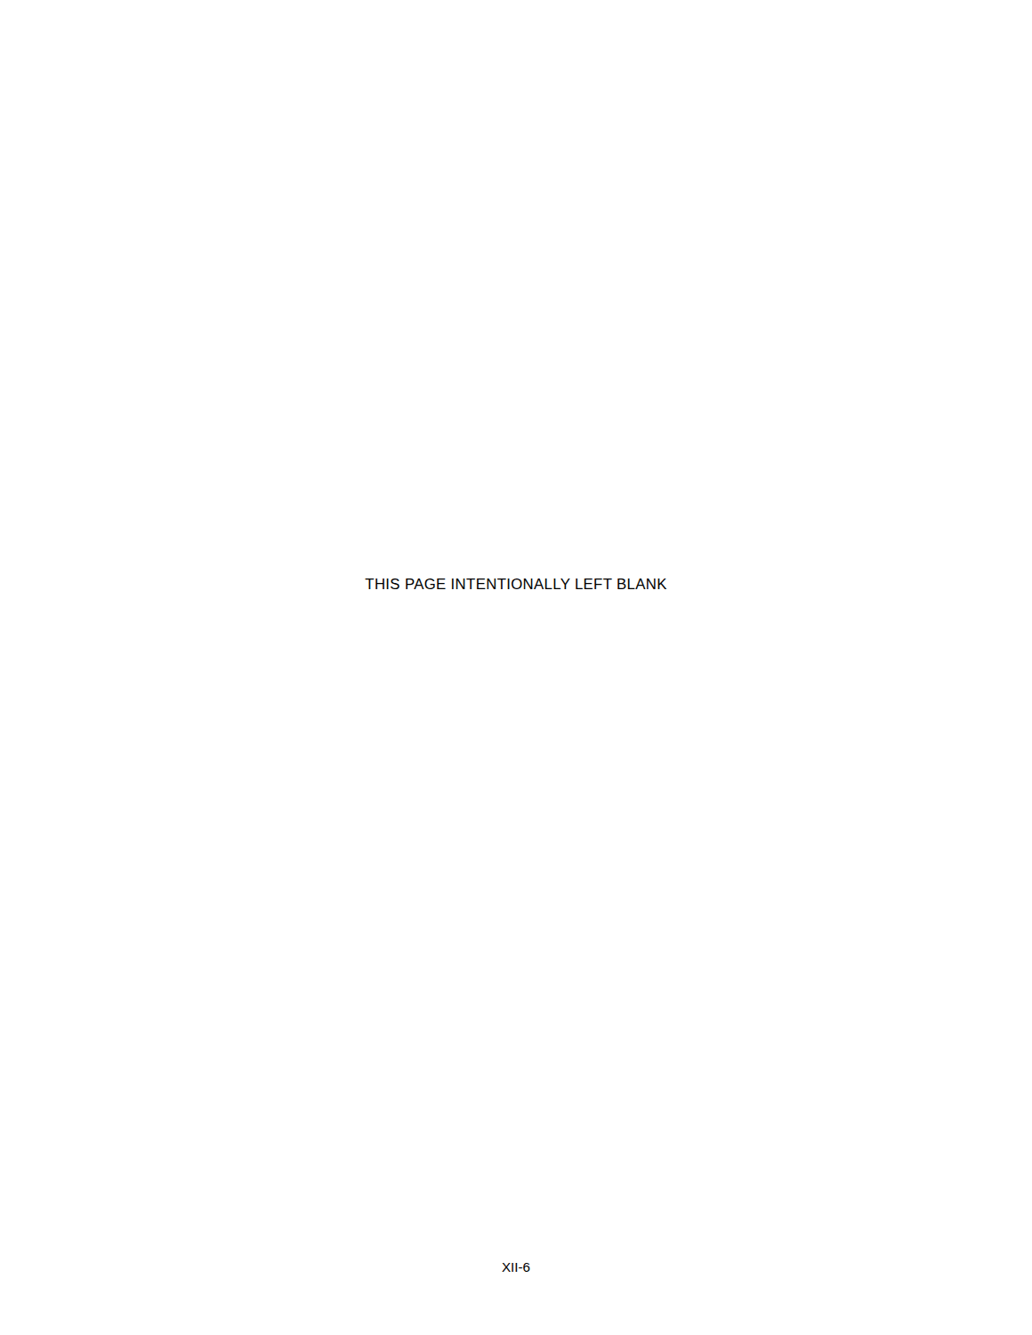THIS PAGE INTENTIONALLY LEFT BLANK
XII-6